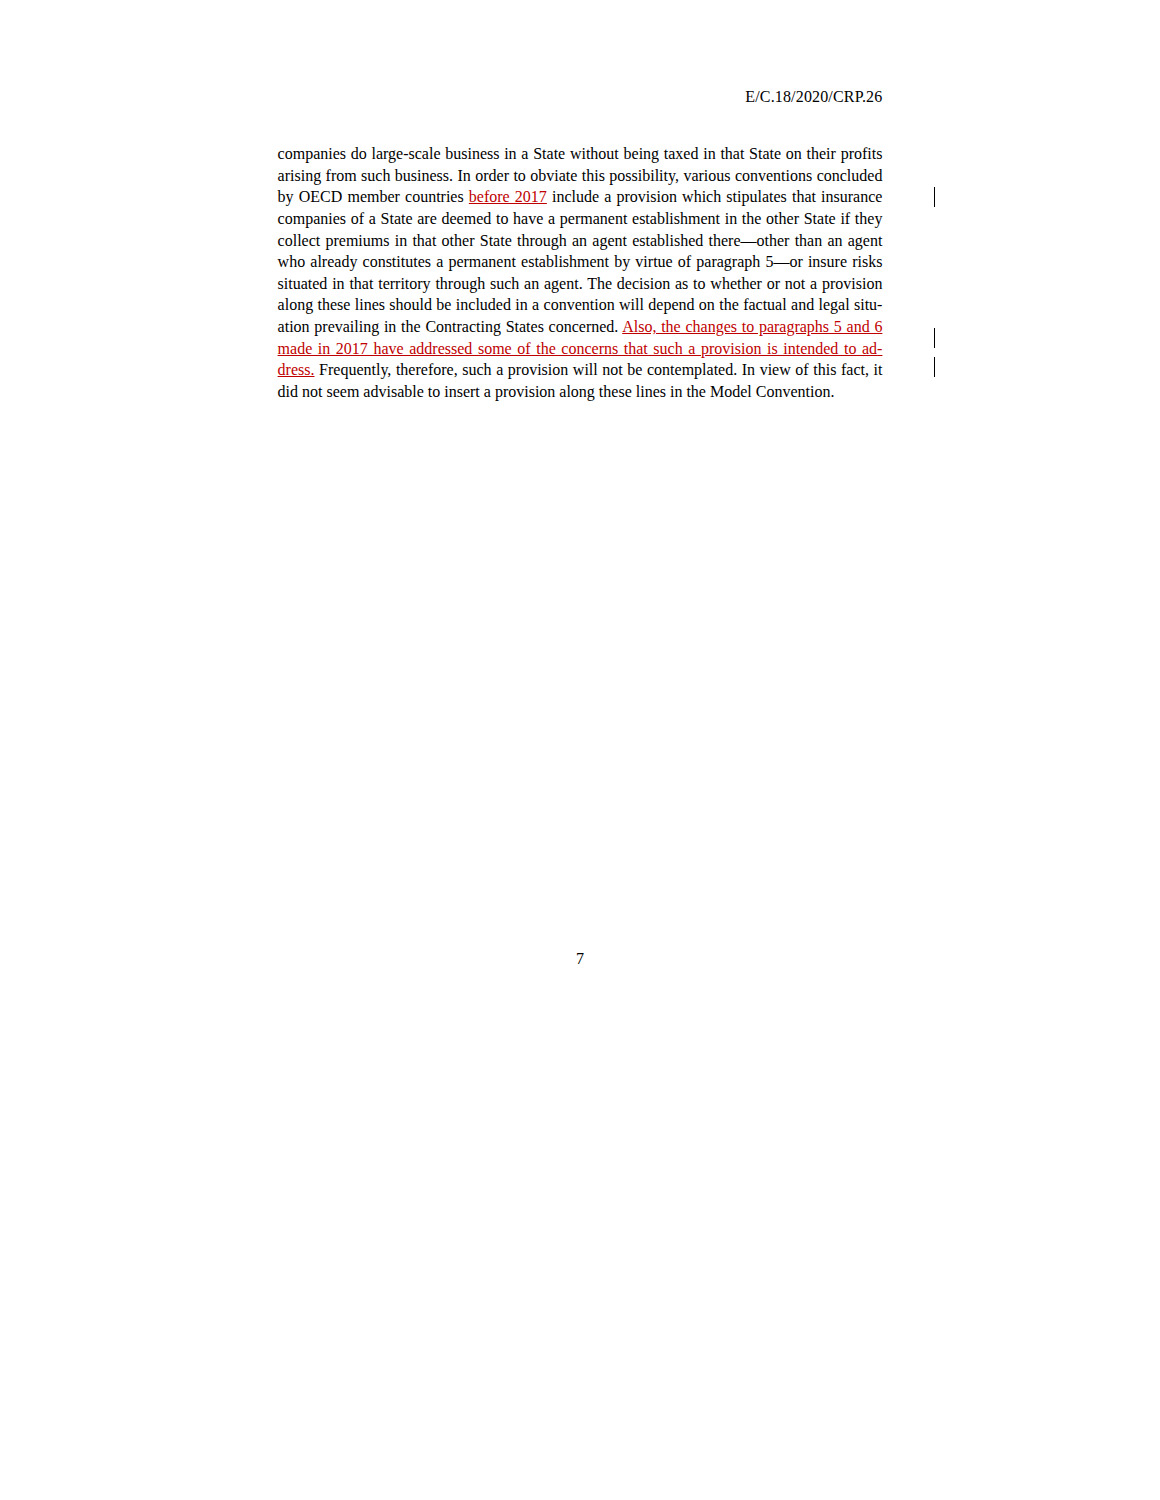E/C.18/2020/CRP.26
companies do large-scale business in a State without being taxed in that State on their profits arising from such business. In order to obviate this possibility, various conventions concluded by OECD member countries before 2017 include a provision which stipulates that insurance companies of a State are deemed to have a permanent establishment in the other State if they collect premiums in that other State through an agent established there—other than an agent who already constitutes a permanent establishment by virtue of paragraph 5—or insure risks situated in that territory through such an agent. The decision as to whether or not a provision along these lines should be included in a convention will depend on the factual and legal situation prevailing in the Contracting States concerned. Also, the changes to paragraphs 5 and 6 made in 2017 have addressed some of the concerns that such a provision is intended to address. Frequently, therefore, such a provision will not be contemplated. In view of this fact, it did not seem advisable to insert a provision along these lines in the Model Convention.
7